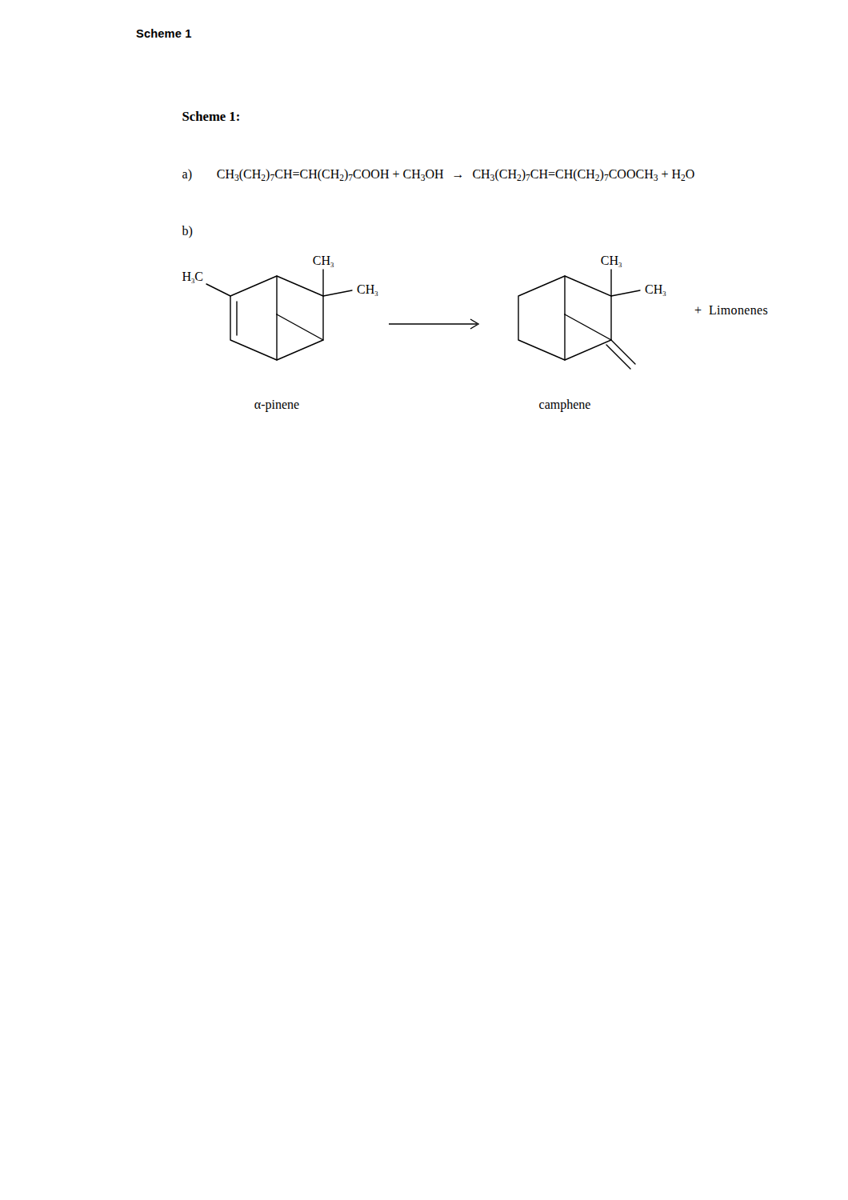Scheme 1
Scheme 1:
a)
CH3(CH2)7CH=CH(CH2)7COOH + CH3OH → CH3(CH2)7CH=CH(CH2)7COOCH3 + H2O
b)
CH3 CH3 H3C α-pinene CH3 CH3 camphene + Limonenes